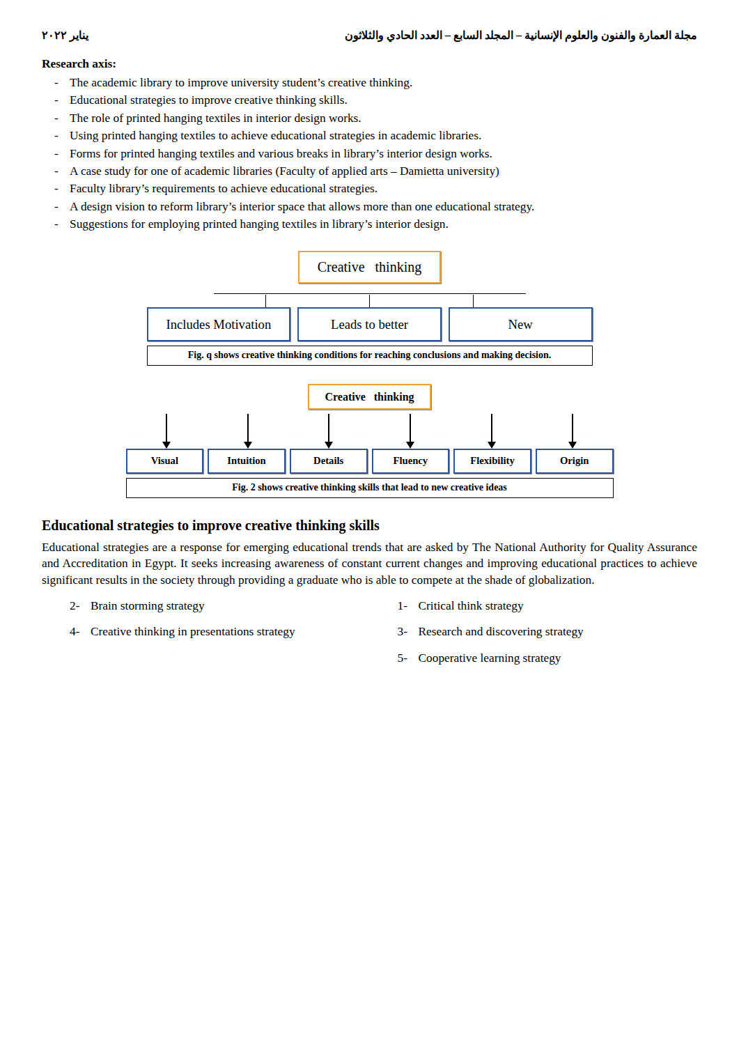مجلة العمارة والفنون والعلوم الإنسانية – المجلد السابع – العدد الحادي والثلاثون يناير ٢٠٢٢
Research axis:
The academic library to improve university student’s creative thinking.
Educational strategies to improve creative thinking skills.
The role of printed hanging textiles in interior design works.
Using printed hanging textiles to achieve educational strategies in academic libraries.
Forms for printed hanging textiles and various breaks in library’s interior design works.
A case study for one of academic libraries (Faculty of applied arts – Damietta university)
Faculty library’s requirements to achieve educational strategies.
A design vision to reform library’s interior space that allows more than one educational strategy.
Suggestions for employing printed hanging textiles in library’s interior design.
Creative thinking
Includes Motivation
Leads to better
New
Fig. q shows creative thinking conditions for reaching conclusions and making decision.
Creative thinking
Visual
Intuition
Details
Fluency
Flexibility
Origin
Fig. 2 shows creative thinking skills that lead to new creative ideas
Educational strategies to improve creative thinking skills
Educational strategies are a response for emerging educational trends that are asked by The National Authority for Quality Assurance and Accreditation in Egypt. It seeks increasing awareness of constant current changes and improving educational practices to achieve significant results in the society through providing a graduate who is able to compete at the shade of globalization.
2-Brain storming strategy
4-Creative thinking in presentations strategy
1-Critical think strategy
3-Research and discovering strategy
5-Cooperative learning strategy